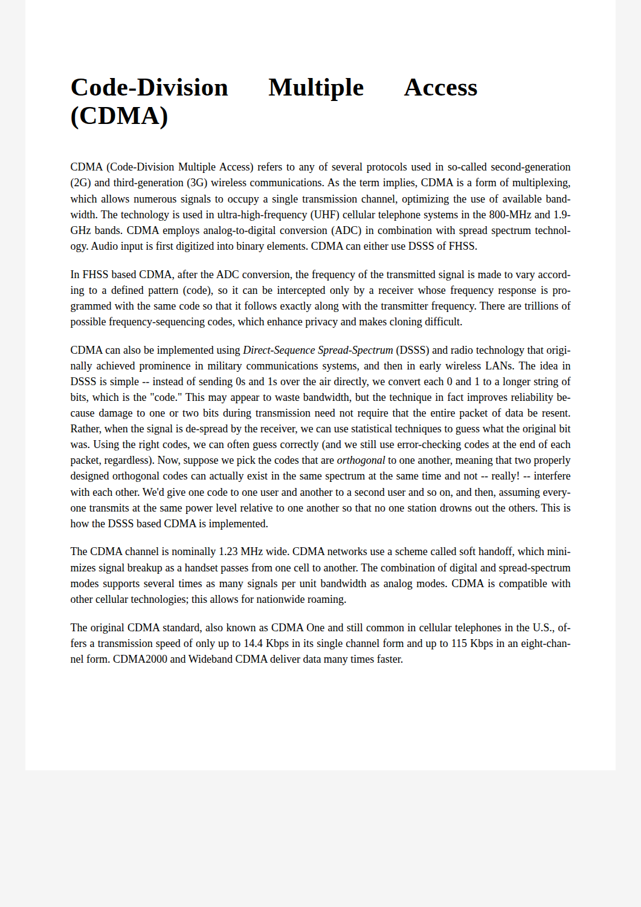Code-Division Multiple Access (CDMA)
CDMA (Code-Division Multiple Access) refers to any of several protocols used in so-called second-generation (2G) and third-generation (3G) wireless communications. As the term implies, CDMA is a form of multiplexing, which allows numerous signals to occupy a single transmission channel, optimizing the use of available bandwidth. The technology is used in ultra-high-frequency (UHF) cellular telephone systems in the 800-MHz and 1.9-GHz bands. CDMA employs analog-to-digital conversion (ADC) in combination with spread spectrum technology. Audio input is first digitized into binary elements. CDMA can either use DSSS of FHSS.
In FHSS based CDMA, after the ADC conversion, the frequency of the transmitted signal is made to vary according to a defined pattern (code), so it can be intercepted only by a receiver whose frequency response is programmed with the same code so that it follows exactly along with the transmitter frequency. There are trillions of possible frequency-sequencing codes, which enhance privacy and makes cloning difficult.
CDMA can also be implemented using Direct-Sequence Spread-Spectrum (DSSS) and radio technology that originally achieved prominence in military communications systems, and then in early wireless LANs. The idea in DSSS is simple -- instead of sending 0s and 1s over the air directly, we convert each 0 and 1 to a longer string of bits, which is the "code." This may appear to waste bandwidth, but the technique in fact improves reliability because damage to one or two bits during transmission need not require that the entire packet of data be resent. Rather, when the signal is de-spread by the receiver, we can use statistical techniques to guess what the original bit was. Using the right codes, we can often guess correctly (and we still use error-checking codes at the end of each packet, regardless). Now, suppose we pick the codes that are orthogonal to one another, meaning that two properly designed orthogonal codes can actually exist in the same spectrum at the same time and not -- really! -- interfere with each other. We'd give one code to one user and another to a second user and so on, and then, assuming everyone transmits at the same power level relative to one another so that no one station drowns out the others. This is how the DSSS based CDMA is implemented.
The CDMA channel is nominally 1.23 MHz wide. CDMA networks use a scheme called soft handoff, which minimizes signal breakup as a handset passes from one cell to another. The combination of digital and spread-spectrum modes supports several times as many signals per unit bandwidth as analog modes. CDMA is compatible with other cellular technologies; this allows for nationwide roaming.
The original CDMA standard, also known as CDMA One and still common in cellular telephones in the U.S., offers a transmission speed of only up to 14.4 Kbps in its single channel form and up to 115 Kbps in an eight-channel form. CDMA2000 and Wideband CDMA deliver data many times faster.